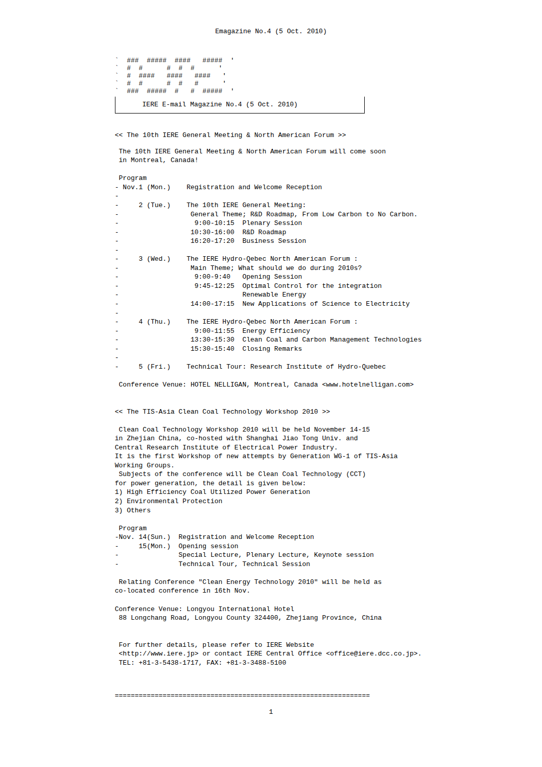Emagazine No.4 (5 Oct. 2010)
`  ###  #####  ####   #####  '
`  #  #      #  #  #      '
`  #  ####   ####   ####   '
`  #  #      #  #   #      '
`  ###  #####  #   #  #####  '
IERE E-mail Magazine No.4 (5 Oct. 2010)
<< The 10th IERE General Meeting & North American Forum >>
 The 10th IERE General Meeting & North American Forum will come soon
 in Montreal, Canada!
 Program
- Nov.1 (Mon.)    Registration and Welcome Reception
-
-     2 (Tue.)    The 10th IERE General Meeting:
-                  General Theme; R&D Roadmap, From Low Carbon to No Carbon.
-                   9:00-10:15  Plenary Session
-                  10:30-16:00  R&D Roadmap
-                  16:20-17:20  Business Session
-
-     3 (Wed.)    The IERE Hydro-Qebec North American Forum :
-                  Main Theme; What should we do during 2010s?
-                   9:00-9:40   Opening Session
-                   9:45-12:25  Optimal Control for the integration
-                               Renewable Energy
-                  14:00-17:15  New Applications of Science to Electricity
-
-     4 (Thu.)    The IERE Hydro-Qebec North American Forum :
-                   9:00-11:55  Energy Efficiency
-                  13:30-15:30  Clean Coal and Carbon Management Technologies
-                  15:30-15:40  Closing Remarks
-
-     5 (Fri.)    Technical Tour: Research Institute of Hydro-Quebec
 Conference Venue: HOTEL NELLIGAN, Montreal, Canada <www.hotelnelligan.com>
<< The TIS-Asia Clean Coal Technology Workshop 2010 >>
 Clean Coal Technology Workshop 2010 will be held November 14-15
in Zhejian China, co-hosted with Shanghai Jiao Tong Univ. and
Central Research Institute of Electrical Power Industry.
It is the first Workshop of new attempts by Generation WG-1 of TIS-Asia
Working Groups.
 Subjects of the conference will be Clean Coal Technology (CCT)
for power generation, the detail is given below:
1) High Efficiency Coal Utilized Power Generation
2) Environmental Protection
3) Others
 Program
-Nov. 14(Sun.)  Registration and Welcome Reception
-     15(Mon.)  Opening session
-               Special Lecture, Plenary Lecture, Keynote session
-               Technical Tour, Technical Session
 Relating Conference "Clean Energy Technology 2010" will be held as
co-located conference in 16th Nov.
Conference Venue: Longyou International Hotel
 88 Longchang Road, Longyou County 324400, Zhejiang Province, China
 For further details, please refer to IERE Website
 <http://www.iere.jp> or contact IERE Central Office <office@iere.dcc.co.jp>.
 TEL: +81-3-5438-1717, FAX: +81-3-3488-5100
================================================================
1